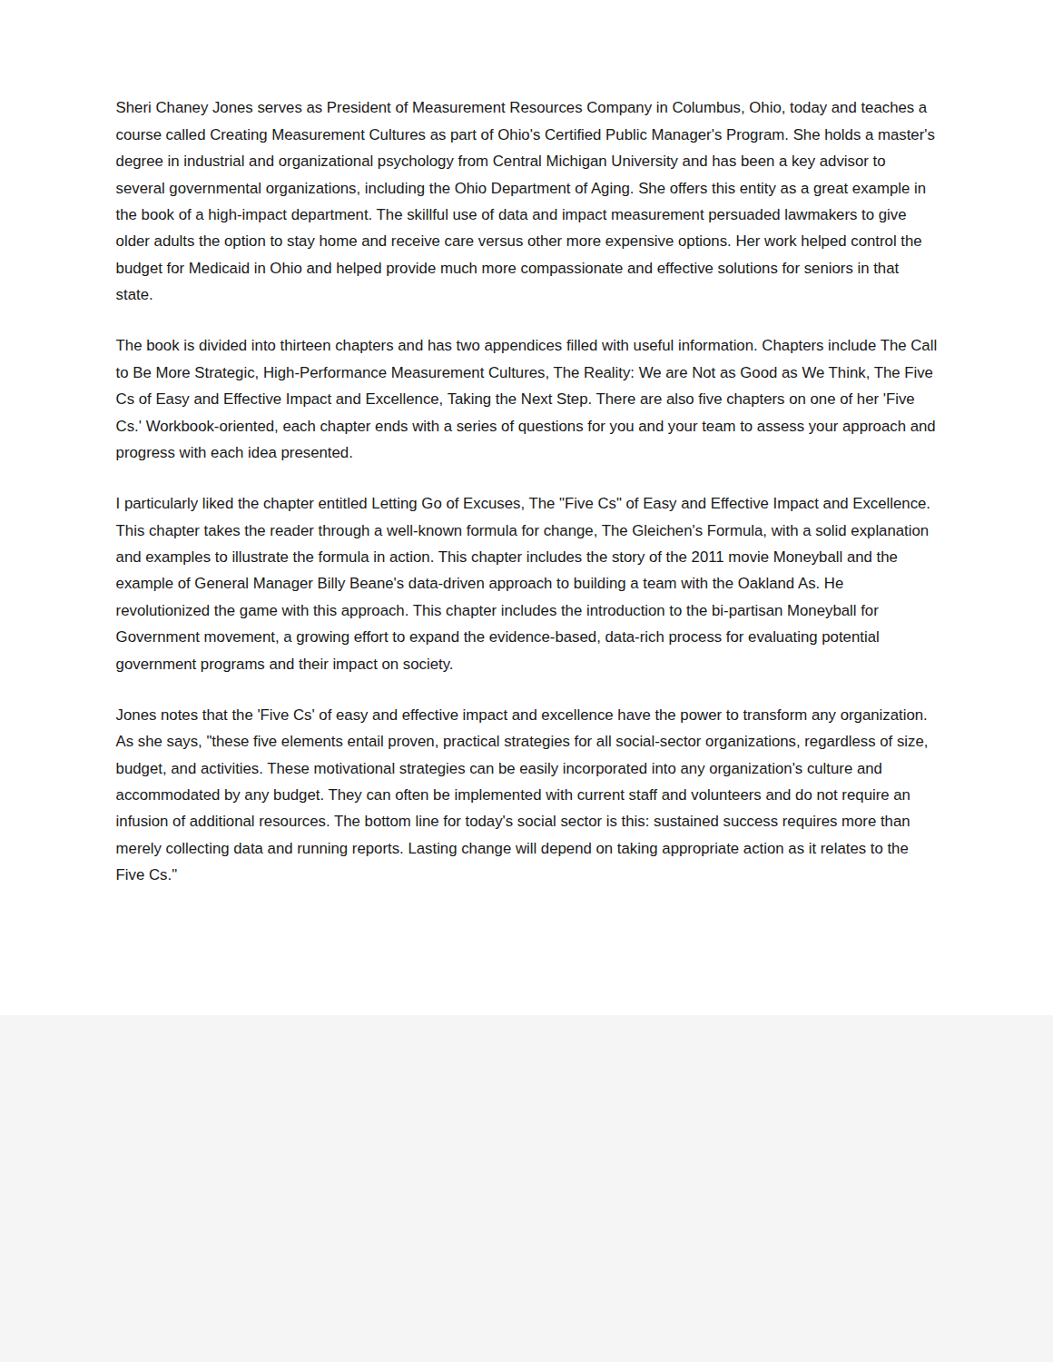Sheri Chaney Jones serves as President of Measurement Resources Company in Columbus, Ohio, today and teaches a course called Creating Measurement Cultures as part of Ohio's Certified Public Manager's Program. She holds a master's degree in industrial and organizational psychology from Central Michigan University and has been a key advisor to several governmental organizations, including the Ohio Department of Aging. She offers this entity as a great example in the book of a high-impact department. The skillful use of data and impact measurement persuaded lawmakers to give older adults the option to stay home and receive care versus other more expensive options. Her work helped control the budget for Medicaid in Ohio and helped provide much more compassionate and effective solutions for seniors in that state.
The book is divided into thirteen chapters and has two appendices filled with useful information. Chapters include The Call to Be More Strategic, High-Performance Measurement Cultures, The Reality: We are Not as Good as We Think, The Five Cs of Easy and Effective Impact and Excellence, Taking the Next Step. There are also five chapters on one of her 'Five Cs.' Workbook-oriented, each chapter ends with a series of questions for you and your team to assess your approach and progress with each idea presented.
I particularly liked the chapter entitled Letting Go of Excuses, The "Five Cs" of Easy and Effective Impact and Excellence. This chapter takes the reader through a well-known formula for change, The Gleichen's Formula, with a solid explanation and examples to illustrate the formula in action. This chapter includes the story of the 2011 movie Moneyball and the example of General Manager Billy Beane's data-driven approach to building a team with the Oakland As. He revolutionized the game with this approach. This chapter includes the introduction to the bi-partisan Moneyball for Government movement, a growing effort to expand the evidence-based, data-rich process for evaluating potential government programs and their impact on society.
Jones notes that the 'Five Cs' of easy and effective impact and excellence have the power to transform any organization. As she says, "these five elements entail proven, practical strategies for all social-sector organizations, regardless of size, budget, and activities. These motivational strategies can be easily incorporated into any organization's culture and accommodated by any budget. They can often be implemented with current staff and volunteers and do not require an infusion of additional resources. The bottom line for today's social sector is this: sustained success requires more than merely collecting data and running reports. Lasting change will depend on taking appropriate action as it relates to the Five Cs."